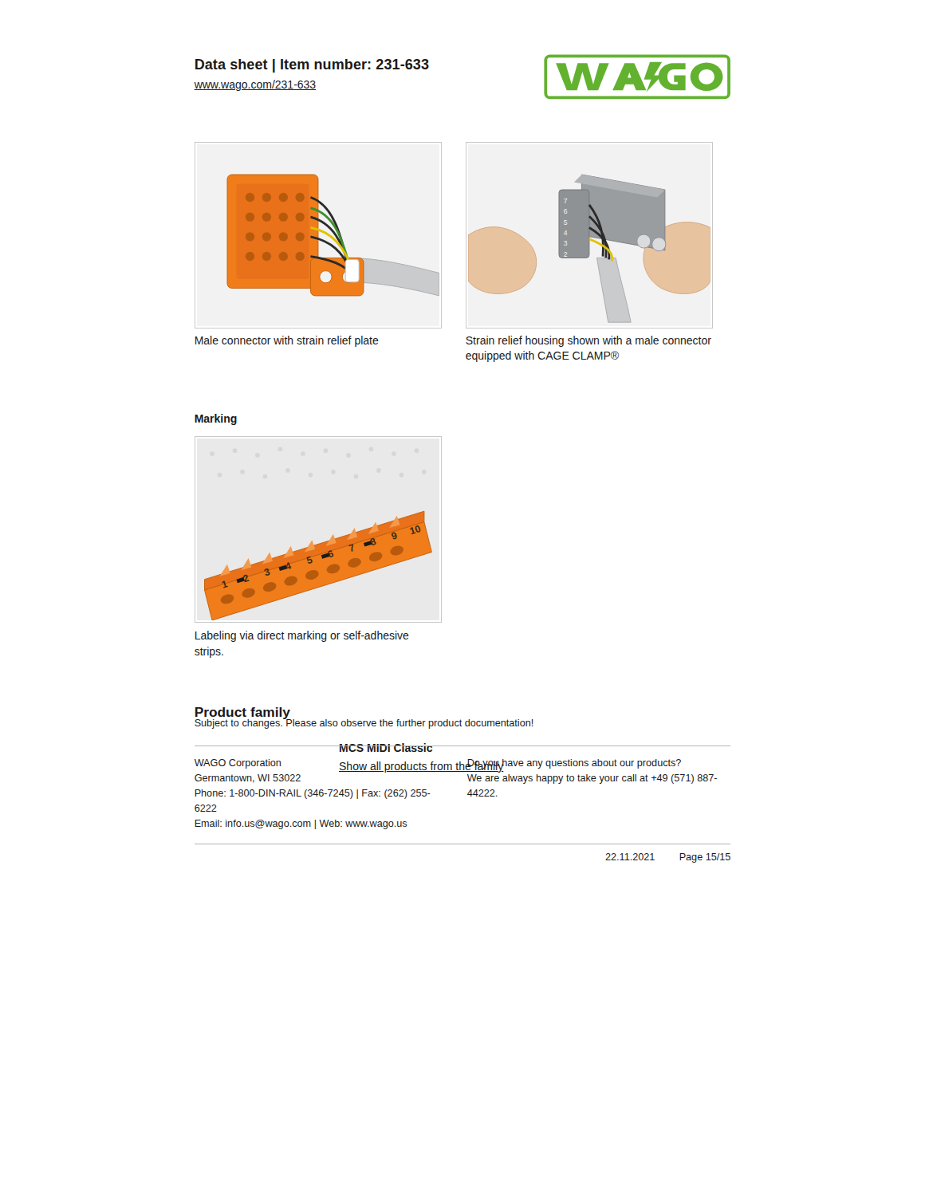Data sheet | Item number: 231-633
www.wago.com/231-633
Male connector with strain relief plate
765 432
Strain relief housing shown with a male connector equipped with CAGE CLAMP®
Marking
1 2 3 4 5 6 7 8 9 10
Labeling via direct marking or self-adhesive strips.
Product family
MCS MIDI Classic
Show all products from the family
Subject to changes. Please also observe the further product documentation!
WAGO Corporation
Germantown, WI 53022
Phone: 1-800-DIN-RAIL (346-7245) | Fax: (262) 255-6222
Email: info.us@wago.com | Web: www.wago.us
Do you have any questions about our products?
We are always happy to take your call at +49 (571) 887-44222.
22.11.2021 Page 15/15